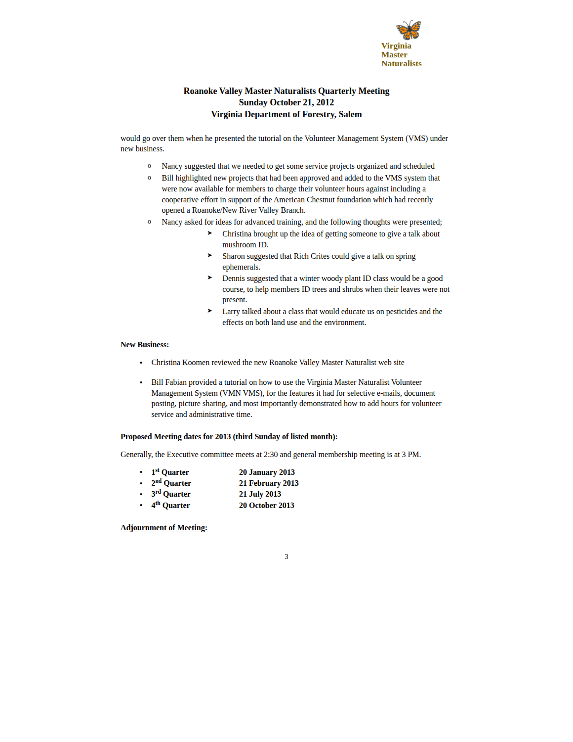🦋 Virginia Master Naturalists
Roanoke Valley Master Naturalists Quarterly Meeting Sunday October 21, 2012 Virginia Department of Forestry, Salem
would go over them when he presented the tutorial on the Volunteer Management System (VMS) under new business.
Nancy suggested that we needed to get some service projects organized and scheduled
Bill highlighted new projects that had been approved and added to the VMS system that were now available for members to charge their volunteer hours against including a cooperative effort in support of the American Chestnut foundation which had recently opened a Roanoke/New River Valley Branch.
Nancy asked for ideas for advanced training, and the following thoughts were presented;
Christina brought up the idea of getting someone to give a talk about mushroom ID.
Sharon suggested that Rich Crites could give a talk on spring ephemerals.
Dennis suggested that a winter woody plant ID class would be a good course, to help members ID trees and shrubs when their leaves were not present.
Larry talked about a class that would educate us on pesticides and the effects on both land use and the environment.
New Business:
Christina Koomen reviewed the new Roanoke Valley Master Naturalist web site
Bill Fabian provided a tutorial on how to use the Virginia Master Naturalist Volunteer Management System (VMN VMS), for the features it had for selective e-mails, document posting, picture sharing, and most importantly demonstrated how to add hours for volunteer service and administrative time.
Proposed Meeting dates for 2013 (third Sunday of listed month):
Generally, the Executive committee meets at 2:30 and general membership meeting is at 3 PM.
1st Quarter20 January 2013
2nd Quarter21 February 2013
3rd Quarter21 July 2013
4th Quarter20 October 2013
Adjournment of Meeting:
3